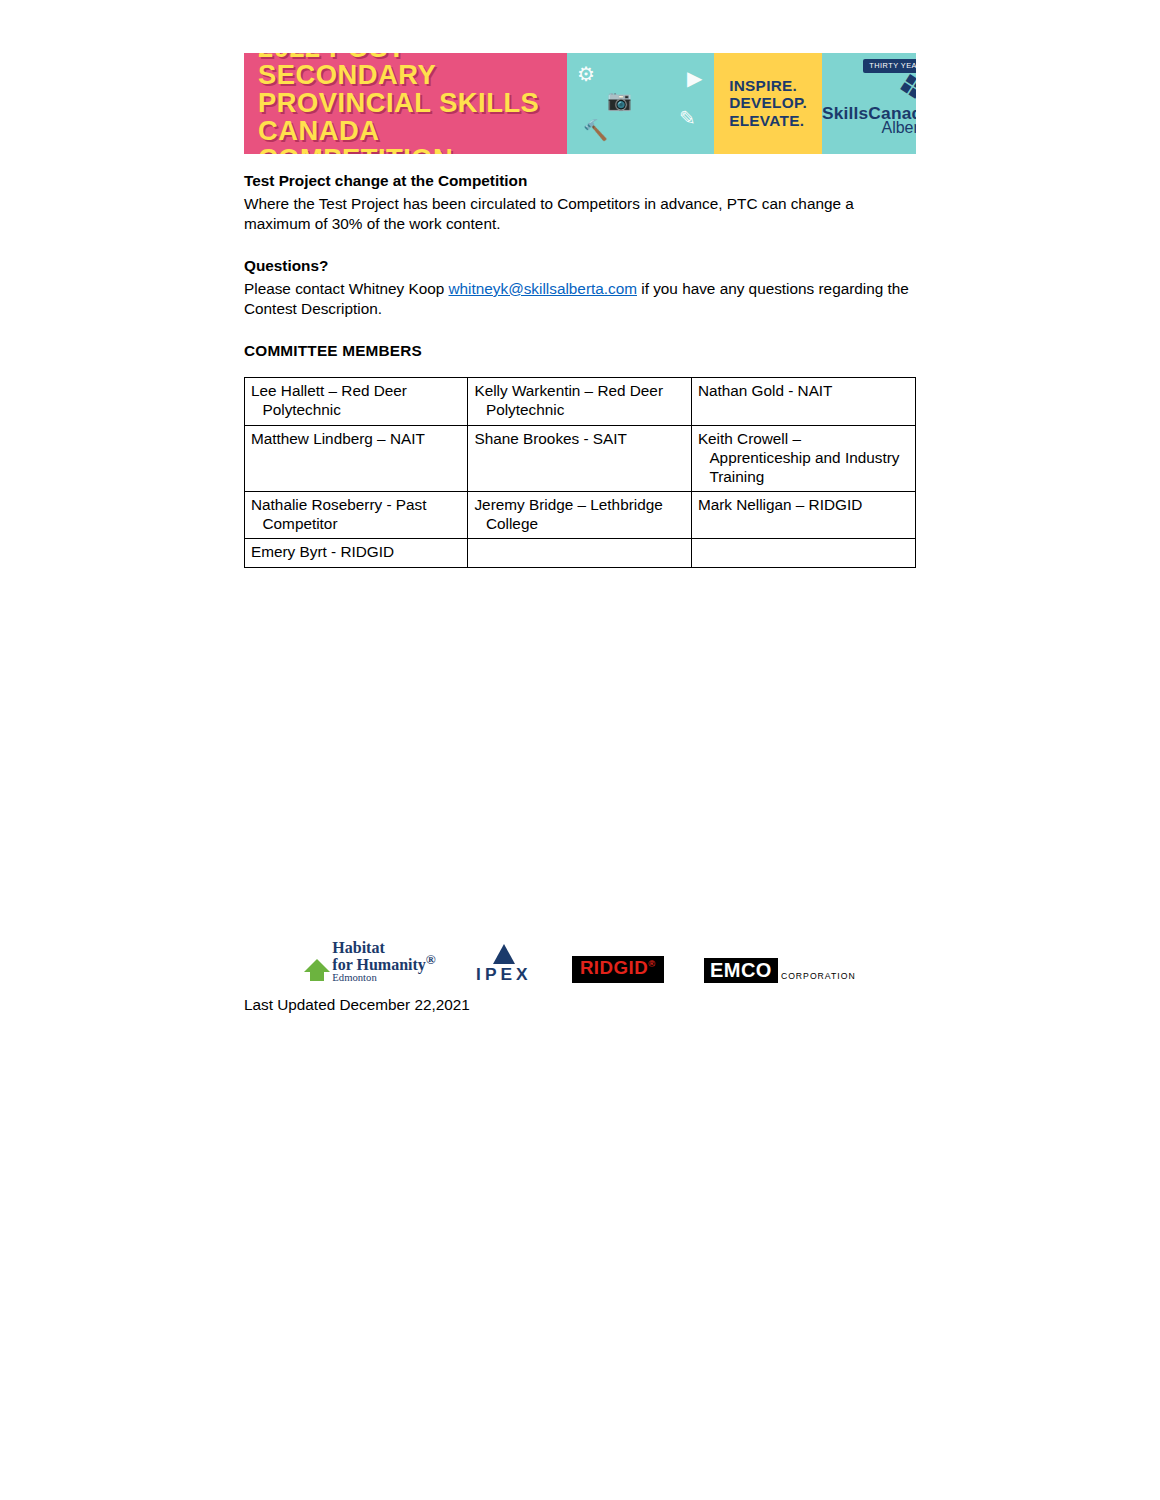2022 POST-SECONDARY
PROVINCIAL SKILLS
CANADA COMPETITION
⚙ 📷 🔨 ✎ ▶
INSPIRE.
DEVELOP.
ELEVATE.
THIRTY YEARS
❖ SkillsCanada Alberta
Test Project change at the Competition
Where the Test Project has been circulated to Competitors in advance, PTC can change a maximum of 30% of the work content.
Questions?
Please contact Whitney Koop whitneyk@skillsalberta.com if you have any questions regarding the Contest Description.
COMMITTEE MEMBERS
| Lee Hallett – Red Deer Polytechnic | Kelly Warkentin – Red Deer Polytechnic | Nathan Gold - NAIT |
| Matthew Lindberg – NAIT | Shane Brookes - SAIT | Keith Crowell – Apprenticeship and Industry Training |
| Nathalie Roseberry - Past Competitor | Jeremy Bridge – Lethbridge College | Mark Nelligan – RIDGID |
| Emery Byrt - RIDGID | | |
Habitat for Humanity® Edmonton
IPEX
RIDGID®
EMCO CORPORATION
Last Updated December 22,2021